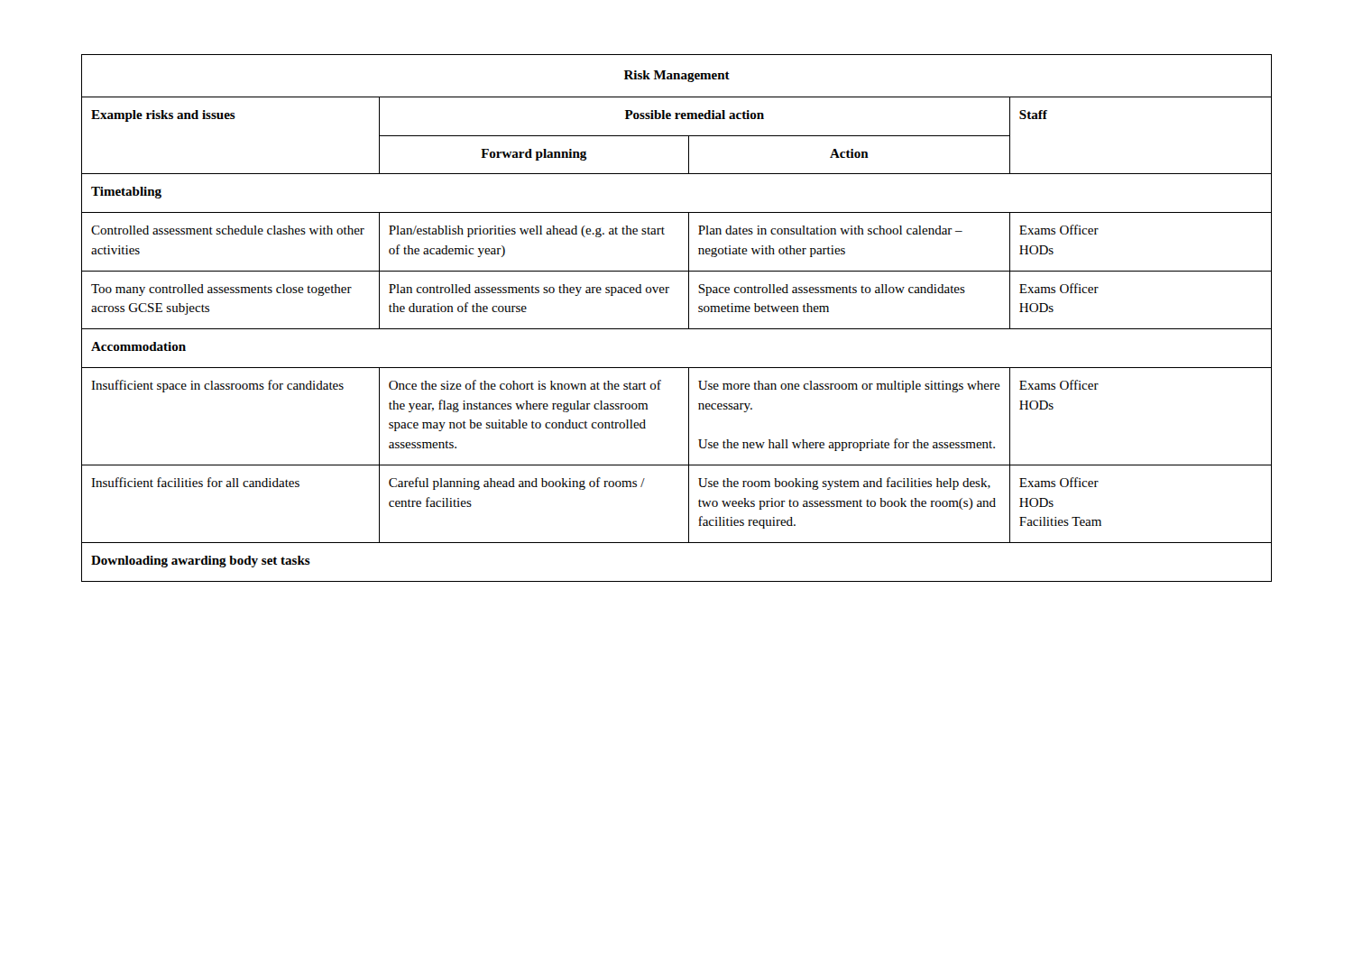| Risk Management |
| Example risks and issues | Possible remedial action | Staff |
| Forward planning | Action |
| Timetabling |
| Controlled assessment schedule clashes with other activities | Plan/establish priorities well ahead (e.g. at the start of the academic year) | Plan dates in consultation with school calendar – negotiate with other parties | Exams Officer HODs |
| Too many controlled assessments close together across GCSE subjects | Plan controlled assessments so they are spaced over the duration of the course | Space controlled assessments to allow candidates sometime between them | Exams Officer HODs |
| Accommodation |
| Insufficient space in classrooms for candidates | Once the size of the cohort is known at the start of the year, flag instances where regular classroom space may not be suitable to conduct controlled assessments. | Use more than one classroom or multiple sittings where necessary. Use the new hall where appropriate for the assessment. | Exams Officer HODs |
| Insufficient facilities for all candidates | Careful planning ahead and booking of rooms / centre facilities | Use the room booking system and facilities help desk, two weeks prior to assessment to book the room(s) and facilities required. | Exams Officer HODs Facilities Team |
| Downloading awarding body set tasks |